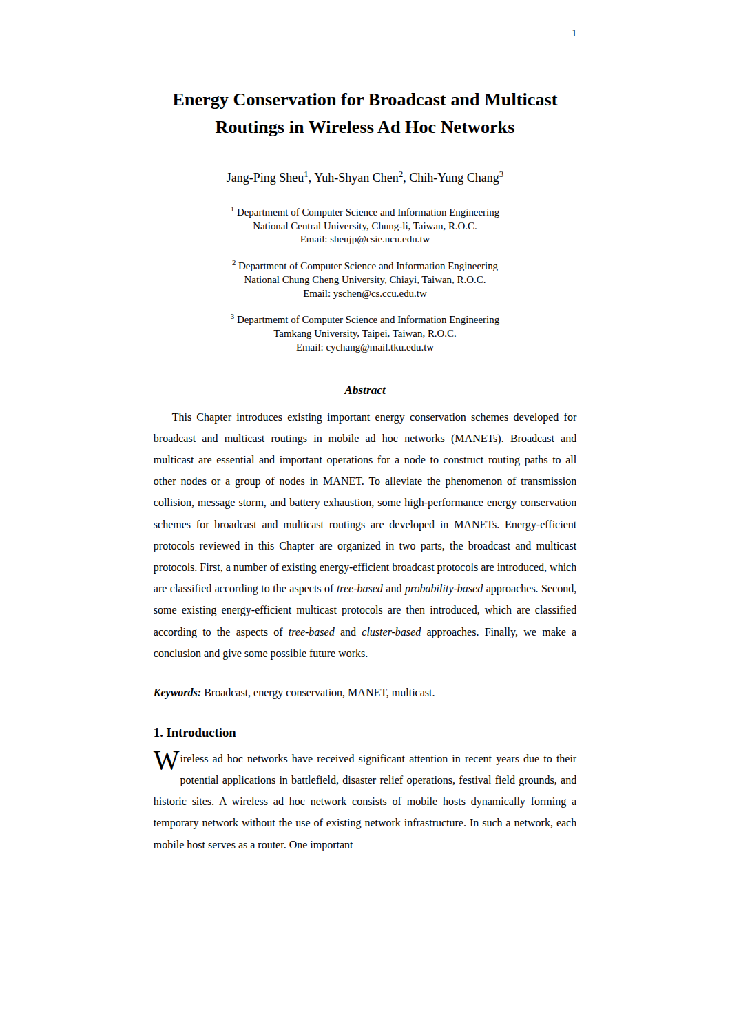1
Energy Conservation for Broadcast and Multicast
Routings in Wireless Ad Hoc Networks
Jang-Ping Sheu1, Yuh-Shyan Chen2, Chih-Yung Chang3
1 Departmemt of Computer Science and Information Engineering
National Central University, Chung-li, Taiwan, R.O.C.
Email: sheujp@csie.ncu.edu.tw
2 Department of Computer Science and Information Engineering
National Chung Cheng University, Chiayi, Taiwan, R.O.C.
Email: yschen@cs.ccu.edu.tw
3 Departmemt of Computer Science and Information Engineering
Tamkang University, Taipei, Taiwan, R.O.C.
Email: cychang@mail.tku.edu.tw
Abstract
This Chapter introduces existing important energy conservation schemes developed for broadcast and multicast routings in mobile ad hoc networks (MANETs). Broadcast and multicast are essential and important operations for a node to construct routing paths to all other nodes or a group of nodes in MANET. To alleviate the phenomenon of transmission collision, message storm, and battery exhaustion, some high-performance energy conservation schemes for broadcast and multicast routings are developed in MANETs. Energy-efficient protocols reviewed in this Chapter are organized in two parts, the broadcast and multicast protocols. First, a number of existing energy-efficient broadcast protocols are introduced, which are classified according to the aspects of tree-based and probability-based approaches. Second, some existing energy-efficient multicast protocols are then introduced, which are classified according to the aspects of tree-based and cluster-based approaches. Finally, we make a conclusion and give some possible future works.
Keywords: Broadcast, energy conservation, MANET, multicast.
1. Introduction
Wireless ad hoc networks have received significant attention in recent years due to their potential applications in battlefield, disaster relief operations, festival field grounds, and historic sites. A wireless ad hoc network consists of mobile hosts dynamically forming a temporary network without the use of existing network infrastructure. In such a network, each mobile host serves as a router. One important